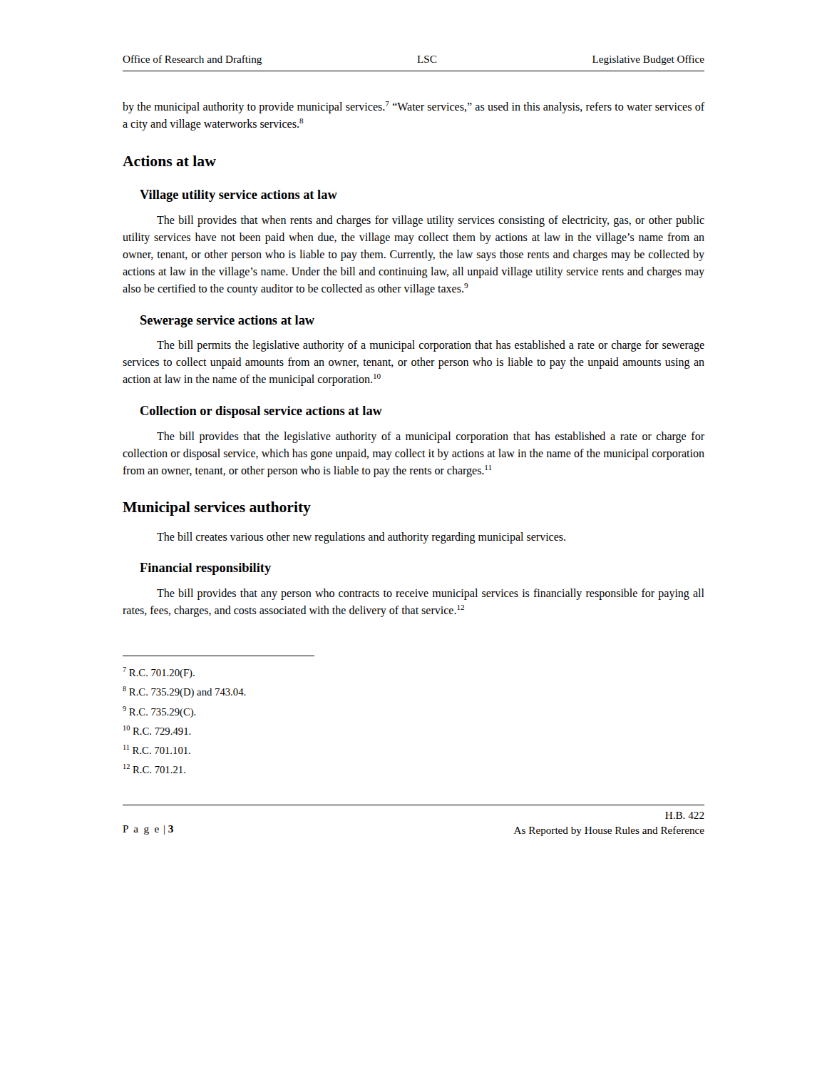Office of Research and Drafting
LSC
Legislative Budget Office
by the municipal authority to provide municipal services.7 “Water services,” as used in this analysis, refers to water services of a city and village waterworks services.8
Actions at law
Village utility service actions at law
The bill provides that when rents and charges for village utility services consisting of electricity, gas, or other public utility services have not been paid when due, the village may collect them by actions at law in the village’s name from an owner, tenant, or other person who is liable to pay them. Currently, the law says those rents and charges may be collected by actions at law in the village’s name. Under the bill and continuing law, all unpaid village utility service rents and charges may also be certified to the county auditor to be collected as other village taxes.9
Sewerage service actions at law
The bill permits the legislative authority of a municipal corporation that has established a rate or charge for sewerage services to collect unpaid amounts from an owner, tenant, or other person who is liable to pay the unpaid amounts using an action at law in the name of the municipal corporation.10
Collection or disposal service actions at law
The bill provides that the legislative authority of a municipal corporation that has established a rate or charge for collection or disposal service, which has gone unpaid, may collect it by actions at law in the name of the municipal corporation from an owner, tenant, or other person who is liable to pay the rents or charges.11
Municipal services authority
The bill creates various other new regulations and authority regarding municipal services.
Financial responsibility
The bill provides that any person who contracts to receive municipal services is financially responsible for paying all rates, fees, charges, and costs associated with the delivery of that service.12
7 R.C. 701.20(F).
8 R.C. 735.29(D) and 743.04.
9 R.C. 735.29(C).
10 R.C. 729.491.
11 R.C. 701.101.
12 R.C. 701.21.
P a g e | 3
H.B. 422
As Reported by House Rules and Reference